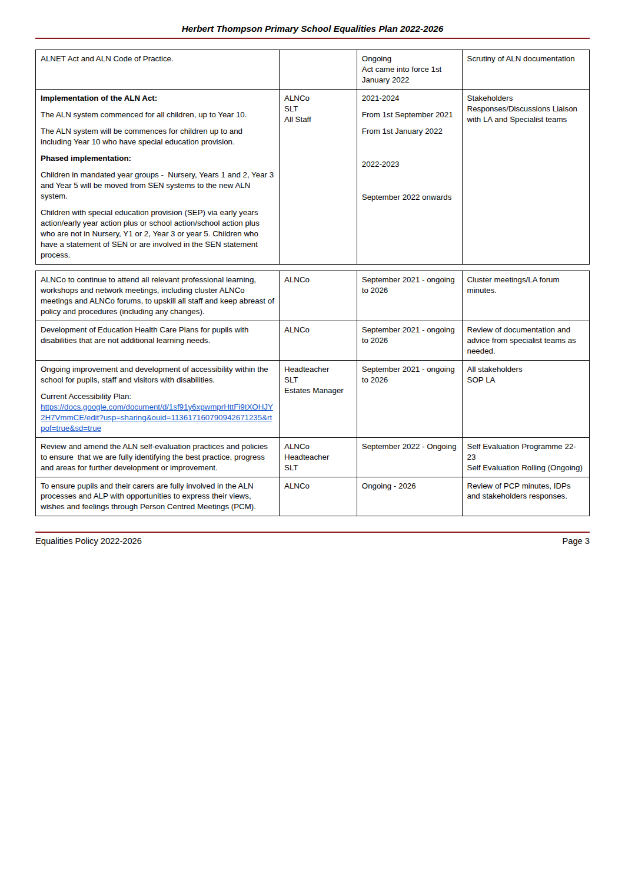Herbert Thompson Primary School Equalities Plan 2022-2026
| ALNET Act and ALN Code of Practice. | | Ongoing Act came into force 1st January 2022 | Scrutiny of ALN documentation |
| Implementation of the ALN Act: The ALN system commenced for all children, up to Year 10. The ALN system will be commences for children up to and including Year 10 who have special education provision. Phased implementation: Children in mandated year groups - Nursery, Years 1 and 2, Year 3 and Year 5 will be moved from SEN systems to the new ALN system. Children with special education provision (SEP) via early years action/early year action plus or school action/school action plus who are not in Nursery, Y1 or 2, Year 3 or year 5. Children who have a statement of SEN or are involved in the SEN statement process. | ALNCo SLT All Staff | 2021-2024 From 1st September 2021 From 1st January 2022 2022-2023 September 2022 onwards | Stakeholders Responses/Discussions Liaison with LA and Specialist teams |
| ALNCo to continue to attend all relevant professional learning, workshops and network meetings, including cluster ALNCo meetings and ALNCo forums, to upskill all staff and keep abreast of policy and procedures (including any changes). | ALNCo | September 2021 - ongoing to 2026 | Cluster meetings/LA forum minutes. |
| Development of Education Health Care Plans for pupils with disabilities that are not additional learning needs. | ALNCo | September 2021 - ongoing to 2026 | Review of documentation and advice from specialist teams as needed. |
| Ongoing improvement and development of accessibility within the school for pupils, staff and visitors with disabilities. Current Accessibility Plan: https://docs.google.com/document/d/1sf91y6xpwmprHttFi9tXOHJY2H7VmmCE/edit?usp=sharing&ouid=113617160790942671235&rtpof=true&sd=true | Headteacher SLT Estates Manager | September 2021 - ongoing to 2026 | All stakeholders SOP LA |
| Review and amend the ALN self-evaluation practices and policies to ensure that we are fully identifying the best practice, progress and areas for further development or improvement. | ALNCo Headteacher SLT | September 2022 - Ongoing | Self Evaluation Programme 22-23 Self Evaluation Rolling (Ongoing) |
| To ensure pupils and their carers are fully involved in the ALN processes and ALP with opportunities to express their views, wishes and feelings through Person Centred Meetings (PCM). | ALNCo | Ongoing - 2026 | Review of PCP minutes, IDPs and stakeholders responses. |
Equalities Policy 2022-2026 Page 3